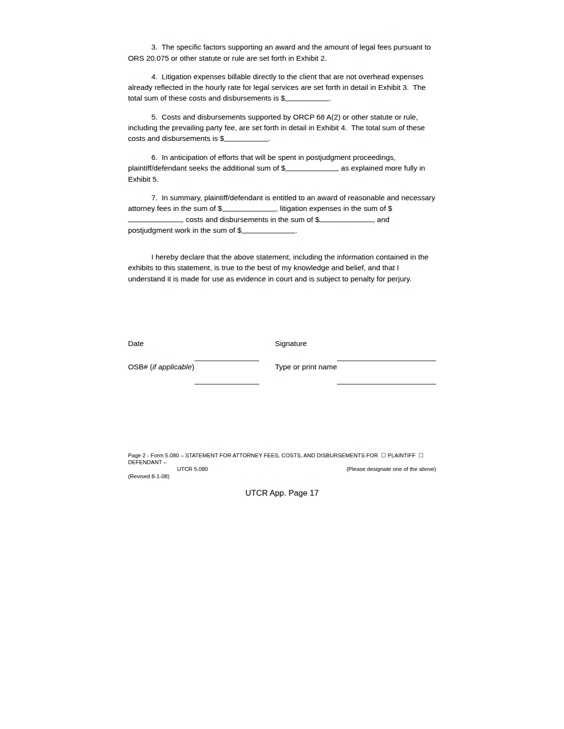3. The specific factors supporting an award and the amount of legal fees pursuant to ORS 20.075 or other statute or rule are set forth in Exhibit 2.
4. Litigation expenses billable directly to the client that are not overhead expenses already reflected in the hourly rate for legal services are set forth in detail in Exhibit 3. The total sum of these costs and disbursements is $ .
5. Costs and disbursements supported by ORCP 68 A(2) or other statute or rule, including the prevailing party fee, are set forth in detail in Exhibit 4. The total sum of these costs and disbursements is $ .
6. In anticipation of efforts that will be spent in postjudgment proceedings, plaintiff/defendant seeks the additional sum of $ as explained more fully in Exhibit 5.
7. In summary, plaintiff/defendant is entitled to an award of reasonable and necessary attorney fees in the sum of $ , litigation expenses in the sum of $ , costs and disbursements in the sum of $ , and postjudgment work in the sum of $ .
I hereby declare that the above statement, including the information contained in the exhibits to this statement, is true to the best of my knowledge and belief, and that I understand it is made for use as evidence in court and is subject to penalty for perjury.
| Date | | | Signature | |
| OSB# ( if applicable ) | | | Type or print name | |
Page 2 - Form 5.080 – STATEMENT FOR ATTORNEY FEES, COSTS, AND DISBURSEMENTS FOR ☐ PLAINTIFF ☐ DEFENDANT –
UTCR 5.080
(Please designate one of the above)
(Revised 8-1-08)
UTCR App. Page 17